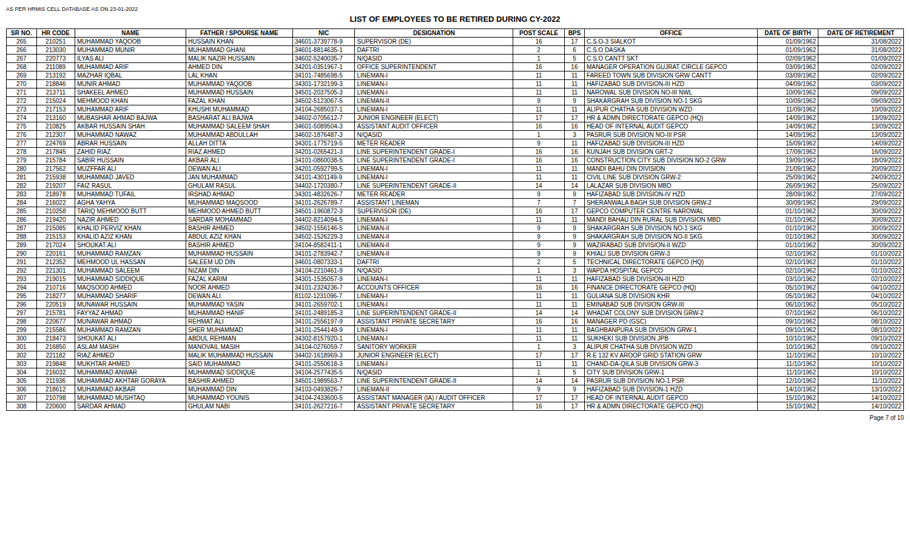AS PER HRMIS CELL DATABASE AS ON 23-01-2022
LIST OF EMPLOYEES TO BE RETIRED DURING CY-2022
| SR NO. | HR CODE | NAME | FATHER / SPOURSE NAME | NIC | DESIGNATION | POST SCALE | BPS | OFFICE | DATE OF BIRTH | DATE OF RETIREMENT |
| --- | --- | --- | --- | --- | --- | --- | --- | --- | --- | --- |
| 265 | 210251 | MUHAMMAD YAQOOB | HUSSAIN KHAN | 34601-3739778-9 | SUPERVISOR (DE) | 16 | 17 | C.S.O-3 SIALKOT | 01/09/1962 | 31/08/2022 |
| 266 | 213030 | MUHAMMAD MUNIR | MUHAMMAD GHANI | 34601-8814635-1 | DAFTRI | 2 | 6 | C.S.O DASKA | 01/09/1962 | 31/08/2022 |
| 267 | 220773 | ILYAS ALI | MALIK NAZIR HUSSAIN | 34602-5240035-7 | N/QASID | 1 | 5 | C.S.O CANTT SKT | 02/09/1962 | 01/09/2022 |
| 268 | 211089 | MUHAMMAD ARIF | AHMED DIN | 34201-0351967-1 | OFFICE SUPERINTENDENT | 16 | 16 | MANAGER OPERATION GUJRAT CIRCLE GEPCO | 03/09/1962 | 02/09/2022 |
| 269 | 213192 | MAZHAR IQBAL | LAL KHAN | 34101-7485698-5 | LINEMAN-I | 11 | 11 | FAREED TOWN SUB DIVISION GRW CANTT | 03/09/1962 | 02/09/2022 |
| 270 | 218846 | MUNIR AHMAD | MUHAMMAD YAQOOB | 34301-1732199-3 | LINEMAN-I | 11 | 11 | HAFIZABAD SUB DIVISION-III HZD | 04/09/1962 | 03/09/2022 |
| 271 | 213711 | SHAKEEL AHMED | MUHAMMAD HUSSAIN | 34501-2037505-3 | LINEMAN-I | 11 | 11 | NAROWAL SUB DIVISION NO-III NWL | 10/09/1962 | 09/09/2022 |
| 272 | 215024 | MEHMOOD KHAN | FAZAL KHAN | 34502-5123067-5 | LINEMAN-II | 9 | 9 | SHAKARGRAH SUB DIVISION NO-1 SKG | 10/09/1962 | 09/09/2022 |
| 273 | 217153 | MUHAMMAD ARIF | KHUSHI MUHAMMAD | 34104-2685037-1 | LINEMAN-I | 11 | 11 | ALIPUR CHATHA SUB DIVISION WZD | 11/09/1962 | 10/09/2022 |
| 274 | 213160 | MUBASHAR AHMAD BAJWA | BASHARAT ALI BAJWA | 34602-0705612-7 | JUNIOR ENGINEER (ELECT) | 17 | 17 | HR & ADMN DIRECTORATE GEPCO (HQ) | 14/09/1962 | 13/09/2022 |
| 275 | 210825 | AKBAR HUSSAIN SHAH | MUHAMMAD SALEEM SHAH | 34601-5089504-3 | ASSISTANT AUDIT OFFICER | 16 | 16 | HEAD OF INTERNAL AUDIT GEPCO | 14/09/1962 | 13/09/2022 |
| 276 | 212307 | MUHAMMAD NAWAZ | MUHAMMAD ABDULLAH | 34602-1876487-3 | N/QASID | 1 | 3 | PASRUR SUB DIVISION NO-III PSR | 14/09/1962 | 13/09/2022 |
| 277 | 224769 | ABRAR HUSSAIN | ALLAH DITTA | 34301-1775719-5 | METER READER | 9 | 11 | HAFIZABAD SUB DIVISION-III HZD | 15/09/1962 | 14/09/2022 |
| 278 | 217845 | ZAHID RIAZ | RIAZ AHMED | 34201-0265421-3 | LINE SUPERINTENDENT GRADE-I | 16 | 16 | KUNJAH SUB DIVISION GRT-2 | 17/09/1962 | 16/09/2022 |
| 279 | 215784 | SABIR HUSSAIN | AKBAR ALI | 34101-0860038-5 | LINE SUPERINTENDENT GRADE-I | 16 | 16 | CONSTRUCTION CITY SUB DIVISION NO-2 GRW | 19/09/1962 | 18/09/2022 |
| 280 | 217562 | MUZFFAR ALI | DEWAN ALI | 34201-0592799-5 | LINEMAN-I | 11 | 11 | MANDI BAHU DIN DIVISION | 21/09/1962 | 20/09/2022 |
| 281 | 215938 | MUHAMMAD JAVED | JAN MUHAMMAD | 34101-4301149-9 | LINEMAN-I | 11 | 11 | CIVIL LINE SUB DIVISION GRW-2 | 25/09/1962 | 24/09/2022 |
| 282 | 219207 | FAIZ RASUL | GHULAM RASUL | 34402-1720380-7 | LINE SUPERINTENDENT GRADE-II | 14 | 14 | LALAZAR SUB DIVISION MBD | 26/09/1962 | 25/09/2022 |
| 283 | 218978 | MUHAMMAD TUFAIL | IRSHAD AHMAD | 34301-4832626-7 | METER READER | 9 | 9 | HAFIZABAD SUB DIVISION-IV HZD | 28/09/1962 | 27/09/2022 |
| 284 | 216022 | AGHA YAHYA | MUHAMMAD MAQSOOD | 34101-2626789-7 | ASSISTANT LINEMAN | 7 | 7 | SHERANWALA BAGH SUB DIVISION GRW-2 | 30/09/1962 | 29/09/2022 |
| 285 | 210258 | TARIQ MEHMOOD BUTT | MEHMOOD AHMED BUTT | 34501-1960872-3 | SUPERVISOR (DE) | 16 | 17 | GEPCO COMPUTER CENTRE NAROWAL | 01/10/1962 | 30/09/2022 |
| 286 | 219420 | NAZIR AHMED | SARDAR MOHAMMAD | 34402-8214094-5 | LINEMAN-I | 11 | 11 | MANDI BAHAU DIN RURAL SUB DIVISION MBD | 01/10/1962 | 30/09/2022 |
| 287 | 215085 | KHALID PERVIZ KHAN | BASHIR AHMED | 34502-1556146-5 | LINEMAN-II | 9 | 9 | SHAKARGRAH SUB DIVISION NO-1 SKG | 01/10/1962 | 30/09/2022 |
| 288 | 215153 | KHALID AZIZ KHAN | ABDUL AZIZ KHAN | 34502-1526229-3 | LINEMAN-II | 9 | 9 | SHAKARGRAH SUB DIVISION NO-II SKG | 01/10/1962 | 30/09/2022 |
| 289 | 217024 | SHOUKAT ALI | BASHIR AHMED | 34104-8582411-1 | LINEMAN-II | 9 | 9 | WAZIRABAD SUB DIVISION-II WZD | 01/10/1962 | 30/09/2022 |
| 290 | 220161 | MUHAMMAD RAMZAN | MUHAMMAD HUSSAIN | 34101-2783942-7 | LINEMAN-II | 9 | 9 | KHIALI SUB DIVISION GRW-3 | 02/10/1962 | 01/10/2022 |
| 291 | 212352 | MEHMOOD UL HASSAN | SALEEM UD DIN | 34601-0807333-1 | DAFTRI | 2 | 5 | TECHNICAL DIRECTORATE GEPCO (HQ) | 02/10/1962 | 01/10/2022 |
| 292 | 221301 | MUHAMMAD SALEEM | NIZAM DIN | 34104-2210461-9 | N/QASID | 1 | 3 | WAPDA HOSPITAL GEPCO | 02/10/1962 | 01/10/2022 |
| 293 | 219015 | MUHAMMAD SIDDIQUE | FAZAL KARIM | 34301-1535057-9 | LINEMAN-I | 11 | 11 | HAFIZABAD SUB DIVISION-III HZD | 03/10/1962 | 02/10/2022 |
| 294 | 210716 | MAQSOOD AHMED | NOOR AHMED | 34101-2324236-7 | ACCOUNTS OFFICER | 16 | 16 | FINANCE DIRECTORATE GEPCO (HQ) | 05/10/1962 | 04/10/2022 |
| 295 | 218277 | MUHAMMAD SHARIF | DEWAN ALI | 81102-1231096-7 | LINEMAN-I | 11 | 11 | GULIANA SUB DIVISION KHR | 05/10/1962 | 04/10/2022 |
| 296 | 220519 | MUNAWAR HUSSAIN | MUHAMMAD YASIN | 34101-2659702-1 | LINEMAN-I | 11 | 11 | EMINABAD SUB DIVISION GRW-III | 06/10/1962 | 05/10/2022 |
| 297 | 215781 | FAYYAZ AHMAD | MUHAMMAD HANIF | 34101-2489185-3 | LINE SUPERINTENDENT GRADE-II | 14 | 14 | WHADAT COLONY SUB DIVISION GRW-2 | 07/10/1962 | 06/10/2022 |
| 298 | 220677 | MUNAWAR AHMAD | REHMAT ALI | 34101-2556197-9 | ASSISTANT PRIVATE SECRETARY | 16 | 16 | MANAGER PD (GSC) | 09/10/1962 | 08/10/2022 |
| 299 | 215586 | MUHAMMAD RAMZAN | SHER MUHAMMAD | 34101-2544149-9 | LINEMAN-I | 11 | 11 | BAGHBANPURA SUB DIVISION GRW-1 | 09/10/1962 | 08/10/2022 |
| 300 | 218473 | SHOUKAT ALI | ABDUL REHMAN | 34302-8157920-1 | LINEMAN-I | 11 | 11 | SUKHEKI SUB DIVISION JPB | 10/10/1962 | 09/10/2022 |
| 301 | 216850 | ASLAM MASIH | MANOVAIL MASIH | 34104-0276059-7 | SANITORY WORKER | 1 | 3 | ALIPUR CHATHA SUB DIVISION WZD | 10/10/1962 | 09/10/2022 |
| 302 | 221182 | RIAZ AHMED | MALIK MUHAMMAD HUSSAIN | 34402-1618969-3 | JUNIOR ENGINEER (ELECT) | 17 | 17 | R.E 132 KV AROOP GRID STATION GRW | 11/10/1962 | 10/10/2022 |
| 303 | 219848 | MUKHTAR AHMED | SAID MUHAMMAD | 34101-2550618-3 | LINEMAN-I | 11 | 11 | CHAND-DA-QILA SUB DIVISION GRW-3 | 11/10/1962 | 10/10/2022 |
| 304 | 216032 | MUHAMMAD ANWAR | MUHAMMAD SIDDIQUE | 34104-2577435-5 | N/QASID | 1 | 5 | CITY SUB DIVISION GRW-1 | 11/10/1962 | 10/10/2022 |
| 305 | 211936 | MUHAMMAD AKHTAR GORAYA | BASHIR AHMED | 34501-1989563-7 | LINE SUPERINTENDENT GRADE-II | 14 | 14 | PASRUR SUB DIVISION NO-1 PSR | 12/10/1962 | 11/10/2022 |
| 306 | 218612 | MUHAMMAD AKBAR | MUHAMMAD DIN | 34103-0493826-7 | LINEMAN-II | 9 | 9 | HAFIZABAD SUB DIVISION-1 HZD | 14/10/1962 | 13/10/2022 |
| 307 | 210798 | MUHAMMAD MUSHTAQ | MUHAMMAD YOUNIS | 34104-2433600-5 | ASSISTANT MANAGER (IA) / AUDIT OFFICER | 17 | 17 | HEAD OF INTERNAL AUDIT GEPCO | 15/10/1962 | 14/10/2022 |
| 308 | 220600 | SARDAR AHMAD | GHULAM NABI | 34101-2627216-7 | ASSISTANT PRIVATE SECRETARY | 16 | 17 | HR & ADMN DIRECTORATE GEPCO (HQ) | 15/10/1962 | 14/10/2022 |
Page 7 of 10